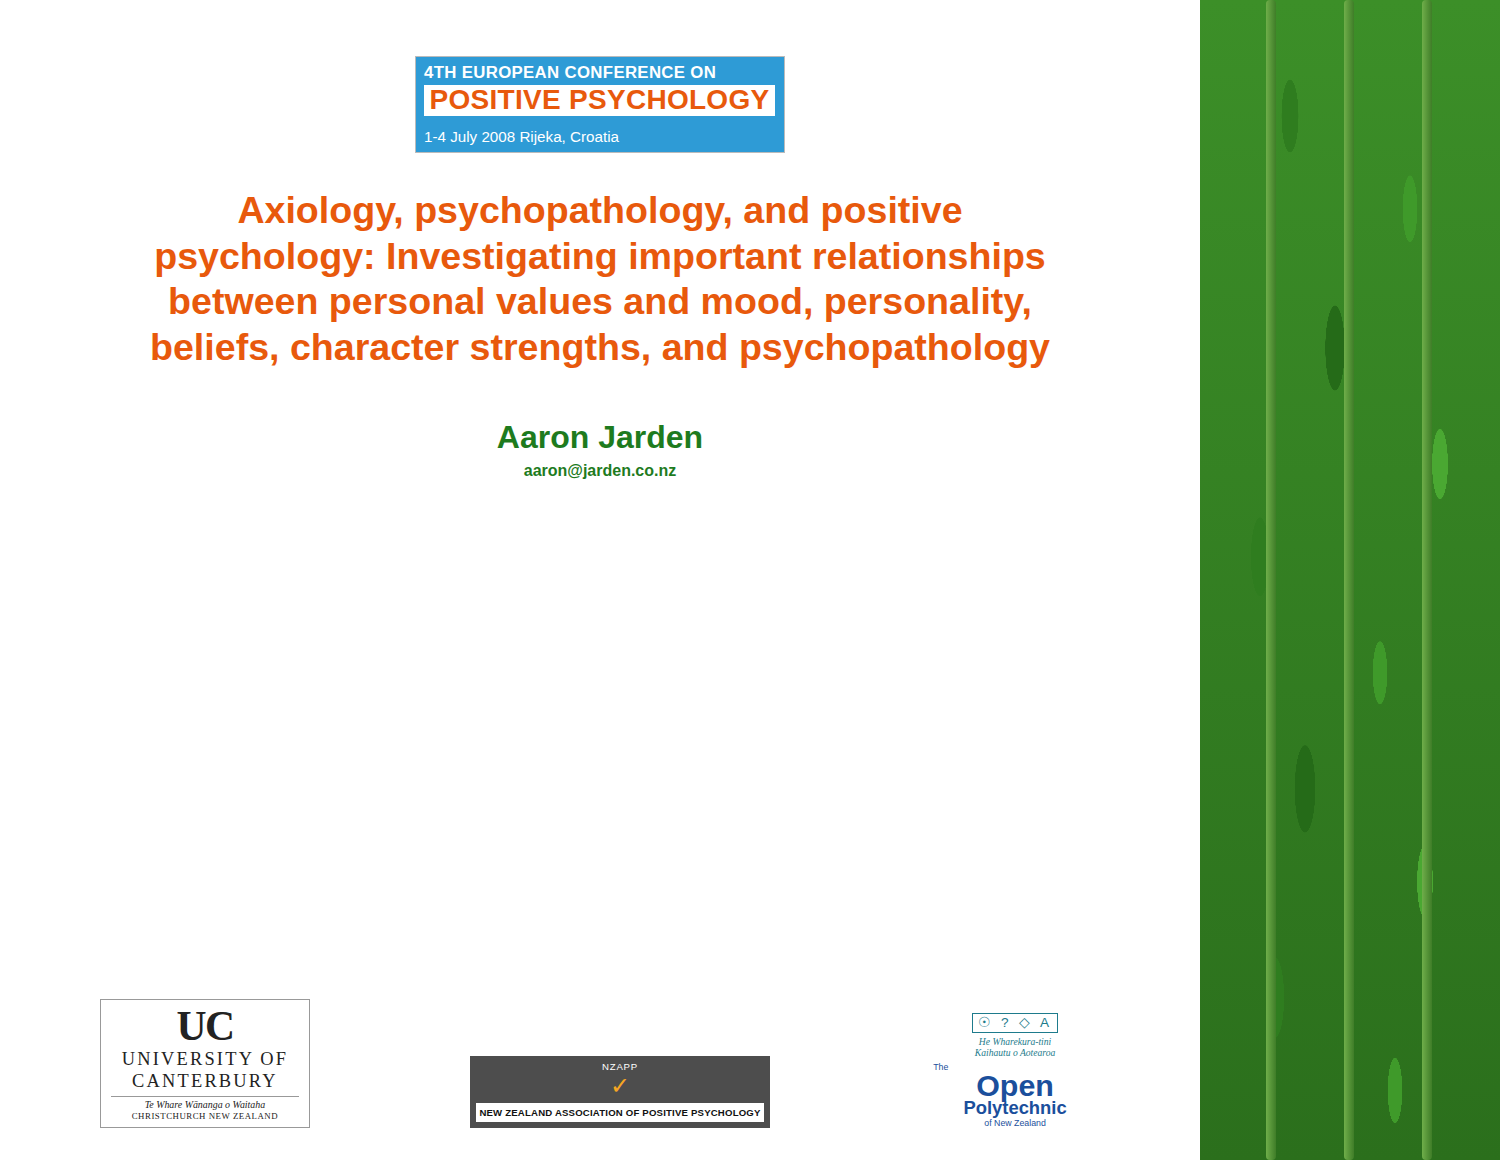4TH EUROPEAN CONFERENCE ON POSITIVE PSYCHOLOGY
1-4 July 2008 Rijeka, Croatia
Axiology, psychopathology, and positive psychology: Investigating important relationships between personal values and mood, personality, beliefs, character strengths, and psychopathology
Aaron Jarden
aaron@jarden.co.nz
UC
UNIVERSITY OF
CANTERBURY
Te Whare Wānanga o Waitaha
CHRISTCHURCH NEW ZEALAND
NZAPP
✓
NEW ZEALAND ASSOCIATION OF POSITIVE PSYCHOLOGY
☉ ? ◇ A
He Wharekura-tini
Kaihautu o Aotearoa
The
Open
Polytechnic
of New Zealand